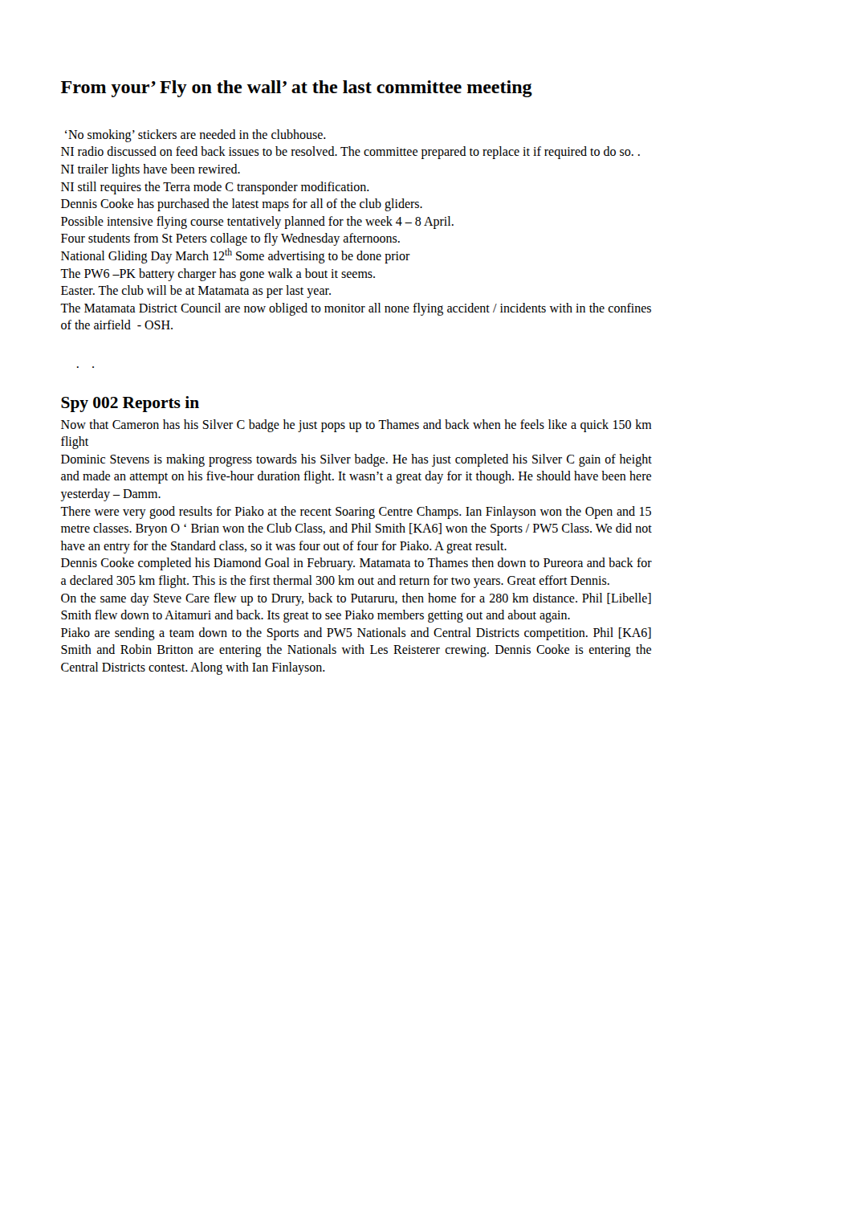From your’ Fly on the wall’ at the last committee meeting
‘No smoking’ stickers are needed in the clubhouse.
NI radio discussed on feed back issues to be resolved. The committee prepared to replace it if required to do so. .
NI trailer lights have been rewired.
NI still requires the Terra mode C transponder modification.
Dennis Cooke has purchased the latest maps for all of the club gliders.
Possible intensive flying course tentatively planned for the week 4 – 8 April.
Four students from St Peters collage to fly Wednesday afternoons.
National Gliding Day March 12th Some advertising to be done prior
The PW6 –PK battery charger has gone walk a bout it seems.
Easter. The club will be at Matamata as per last year.
The Matamata District Council are now obliged to monitor all none flying accident / incidents with in the confines of the airfield - OSH.
. .
Spy 002 Reports in
Now that Cameron has his Silver C badge he just pops up to Thames and back when he feels like a quick 150 km flight
Dominic Stevens is making progress towards his Silver badge. He has just completed his Silver C gain of height and made an attempt on his five-hour duration flight. It wasn’t a great day for it though. He should have been here yesterday – Damm.
There were very good results for Piako at the recent Soaring Centre Champs. Ian Finlayson won the Open and 15 metre classes. Bryon O ‘ Brian won the Club Class, and Phil Smith [KA6] won the Sports / PW5 Class. We did not have an entry for the Standard class, so it was four out of four for Piako. A great result.
Dennis Cooke completed his Diamond Goal in February. Matamata to Thames then down to Pureora and back for a declared 305 km flight. This is the first thermal 300 km out and return for two years. Great effort Dennis.
On the same day Steve Care flew up to Drury, back to Putaruru, then home for a 280 km distance. Phil [Libelle] Smith flew down to Aitamuri and back. Its great to see Piako members getting out and about again.
Piako are sending a team down to the Sports and PW5 Nationals and Central Districts competition. Phil [KA6] Smith and Robin Britton are entering the Nationals with Les Reisterer crewing. Dennis Cooke is entering the Central Districts contest. Along with Ian Finlayson.